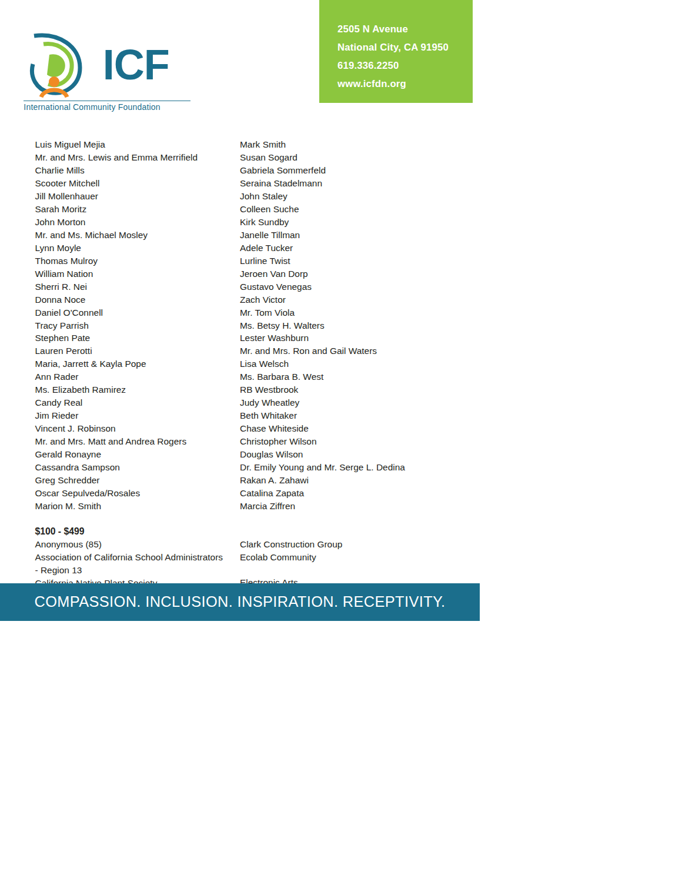ICF
International Community Foundation
2505 N Avenue
National City, CA 91950
619.336.2250
www.icfdn.org
| Luis Miguel Mejia Mr. and Mrs. Lewis and Emma Merrifield Charlie Mills Scooter Mitchell Jill Mollenhauer Sarah Moritz John Morton Mr. and Ms. Michael Mosley Lynn Moyle Thomas Mulroy William Nation Sherri R. Nei Donna Noce Daniel O'Connell Tracy Parrish Stephen Pate Lauren Perotti Maria, Jarrett & Kayla Pope Ann Rader Ms. Elizabeth Ramirez Candy Real Jim Rieder Vincent J. Robinson Mr. and Mrs. Matt and Andrea Rogers Gerald Ronayne Cassandra Sampson Greg Schredder Oscar Sepulveda/Rosales Marion M. Smith | Mark Smith Susan Sogard Gabriela Sommerfeld Seraina Stadelmann John Staley Colleen Suche Kirk Sundby Janelle Tillman Adele Tucker Lurline Twist Jeroen Van Dorp Gustavo Venegas Zach Victor Mr. Tom Viola Ms. Betsy H. Walters Lester Washburn Mr. and Mrs. Ron and Gail Waters Lisa Welsch Ms. Barbara B. West RB Westbrook Judy Wheatley Beth Whitaker Chase Whiteside Christopher Wilson Douglas Wilson Dr. Emily Young and Mr. Serge L. Dedina Rakan A. Zahawi Catalina Zapata Marcia Ziffren |
| $100 - $499 | |
| Anonymous (85) Association of California School Administrators - Region 13 California Native Plant Society Casa Antigua | Clark Construction Group Ecolab Community Electronic Arts MUFG Union Bank, N.A. |
COMPASSION. INCLUSION. INSPIRATION. RECEPTIVITY.